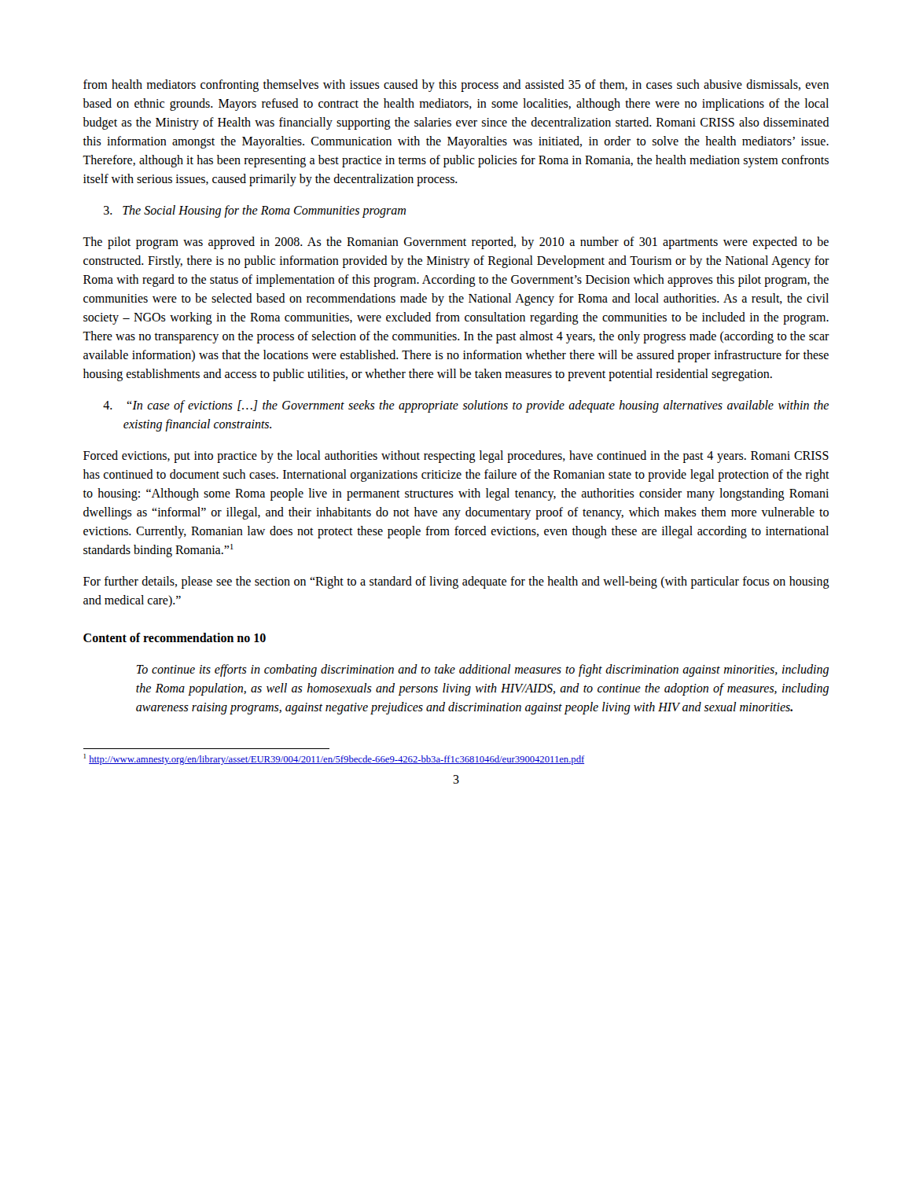from health mediators confronting themselves with issues caused by this process and assisted 35 of them, in cases such abusive dismissals, even based on ethnic grounds. Mayors refused to contract the health mediators, in some localities, although there were no implications of the local budget as the Ministry of Health was financially supporting the salaries ever since the decentralization started. Romani CRISS also disseminated this information amongst the Mayoralties. Communication with the Mayoralties was initiated, in order to solve the health mediators’ issue. Therefore, although it has been representing a best practice in terms of public policies for Roma in Romania, the health mediation system confronts itself with serious issues, caused primarily by the decentralization process.
3. The Social Housing for the Roma Communities program
The pilot program was approved in 2008. As the Romanian Government reported, by 2010 a number of 301 apartments were expected to be constructed. Firstly, there is no public information provided by the Ministry of Regional Development and Tourism or by the National Agency for Roma with regard to the status of implementation of this program. According to the Government’s Decision which approves this pilot program, the communities were to be selected based on recommendations made by the National Agency for Roma and local authorities. As a result, the civil society – NGOs working in the Roma communities, were excluded from consultation regarding the communities to be included in the program. There was no transparency on the process of selection of the communities. In the past almost 4 years, the only progress made (according to the scar available information) was that the locations were established. There is no information whether there will be assured proper infrastructure for these housing establishments and access to public utilities, or whether there will be taken measures to prevent potential residential segregation.
4. “In case of evictions […] the Government seeks the appropriate solutions to provide adequate housing alternatives available within the existing financial constraints.
Forced evictions, put into practice by the local authorities without respecting legal procedures, have continued in the past 4 years. Romani CRISS has continued to document such cases. International organizations criticize the failure of the Romanian state to provide legal protection of the right to housing: “Although some Roma people live in permanent structures with legal tenancy, the authorities consider many longstanding Romani dwellings as “informal” or illegal, and their inhabitants do not have any documentary proof of tenancy, which makes them more vulnerable to evictions. Currently, Romanian law does not protect these people from forced evictions, even though these are illegal according to international standards binding Romania.”1
For further details, please see the section on “Right to a standard of living adequate for the health and well-being (with particular focus on housing and medical care).”
Content of recommendation no 10
To continue its efforts in combating discrimination and to take additional measures to fight discrimination against minorities, including the Roma population, as well as homosexuals and persons living with HIV/AIDS, and to continue the adoption of measures, including awareness raising programs, against negative prejudices and discrimination against people living with HIV and sexual minorities.
1 http://www.amnesty.org/en/library/asset/EUR39/004/2011/en/5f9becde-66e9-4262-bb3a-ff1c3681046d/eur390042011en.pdf
3